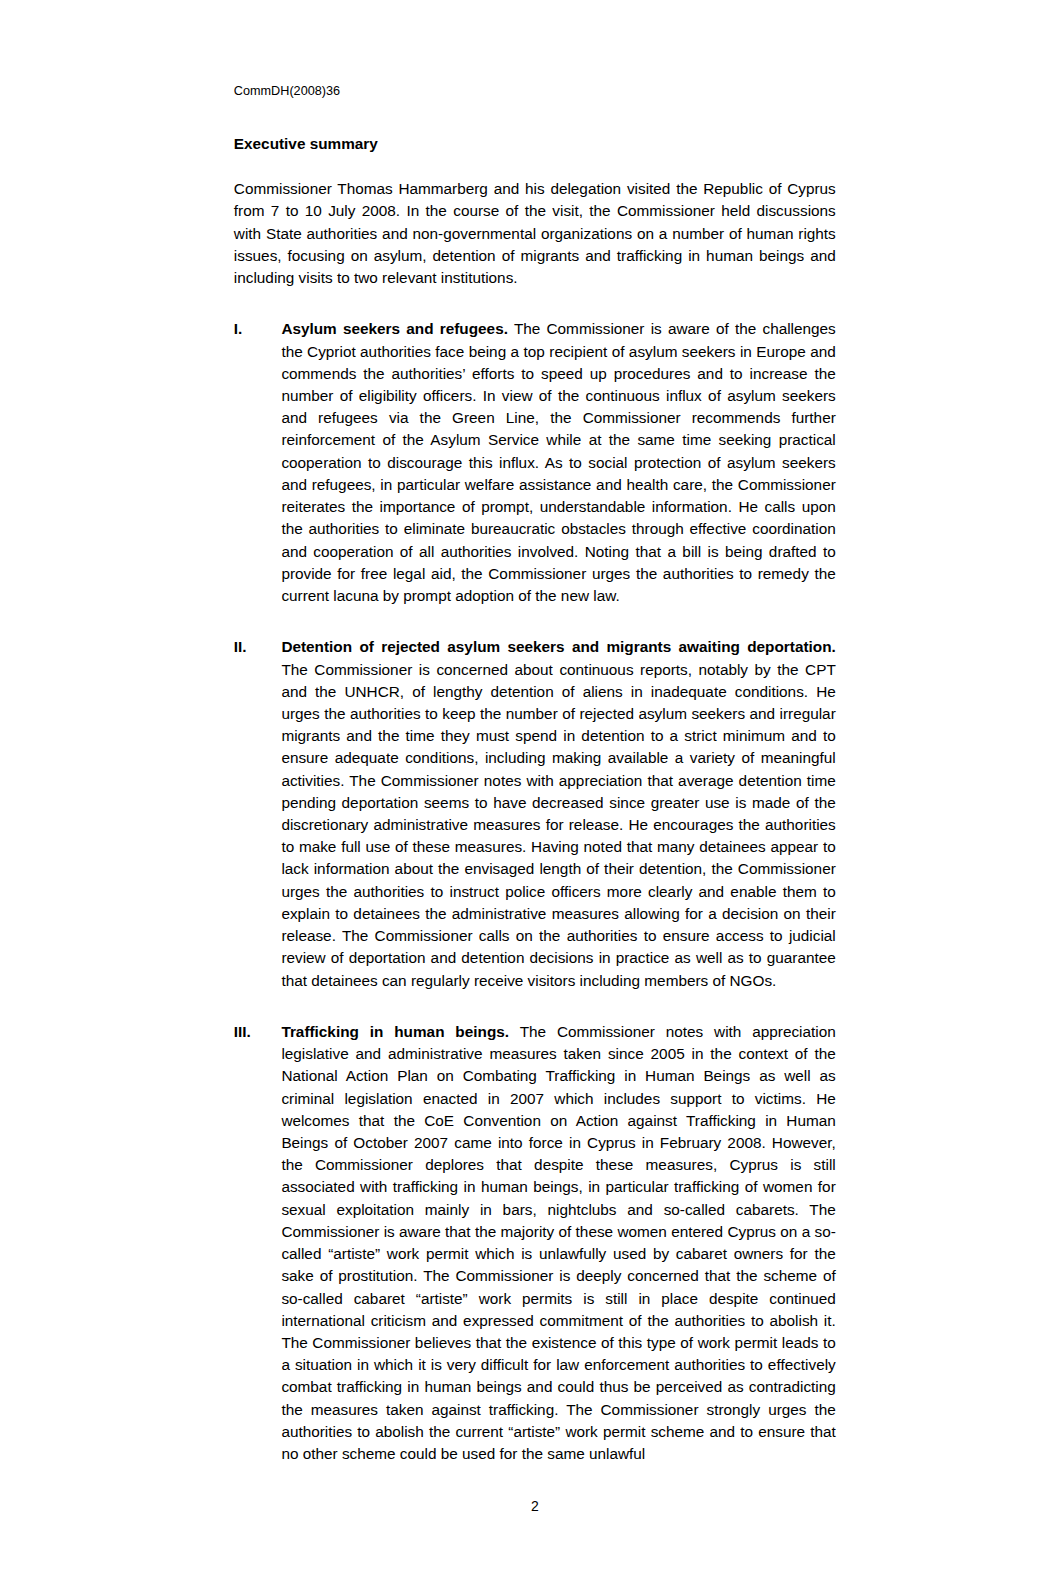CommDH(2008)36
Executive summary
Commissioner Thomas Hammarberg and his delegation visited the Republic of Cyprus from 7 to 10 July 2008. In the course of the visit, the Commissioner held discussions with State authorities and non-governmental organizations on a number of human rights issues, focusing on asylum, detention of migrants and trafficking in human beings and including visits to two relevant institutions.
I.
Asylum seekers and refugees. The Commissioner is aware of the challenges the Cypriot authorities face being a top recipient of asylum seekers in Europe and commends the authorities’ efforts to speed up procedures and to increase the number of eligibility officers. In view of the continuous influx of asylum seekers and refugees via the Green Line, the Commissioner recommends further reinforcement of the Asylum Service while at the same time seeking practical cooperation to discourage this influx. As to social protection of asylum seekers and refugees, in particular welfare assistance and health care, the Commissioner reiterates the importance of prompt, understandable information. He calls upon the authorities to eliminate bureaucratic obstacles through effective coordination and cooperation of all authorities involved. Noting that a bill is being drafted to provide for free legal aid, the Commissioner urges the authorities to remedy the current lacuna by prompt adoption of the new law.
II.
Detention of rejected asylum seekers and migrants awaiting deportation. The Commissioner is concerned about continuous reports, notably by the CPT and the UNHCR, of lengthy detention of aliens in inadequate conditions. He urges the authorities to keep the number of rejected asylum seekers and irregular migrants and the time they must spend in detention to a strict minimum and to ensure adequate conditions, including making available a variety of meaningful activities. The Commissioner notes with appreciation that average detention time pending deportation seems to have decreased since greater use is made of the discretionary administrative measures for release. He encourages the authorities to make full use of these measures. Having noted that many detainees appear to lack information about the envisaged length of their detention, the Commissioner urges the authorities to instruct police officers more clearly and enable them to explain to detainees the administrative measures allowing for a decision on their release. The Commissioner calls on the authorities to ensure access to judicial review of deportation and detention decisions in practice as well as to guarantee that detainees can regularly receive visitors including members of NGOs.
III.
Trafficking in human beings. The Commissioner notes with appreciation legislative and administrative measures taken since 2005 in the context of the National Action Plan on Combating Trafficking in Human Beings as well as criminal legislation enacted in 2007 which includes support to victims. He welcomes that the CoE Convention on Action against Trafficking in Human Beings of October 2007 came into force in Cyprus in February 2008. However, the Commissioner deplores that despite these measures, Cyprus is still associated with trafficking in human beings, in particular trafficking of women for sexual exploitation mainly in bars, nightclubs and so-called cabarets. The Commissioner is aware that the majority of these women entered Cyprus on a so-called “artiste” work permit which is unlawfully used by cabaret owners for the sake of prostitution. The Commissioner is deeply concerned that the scheme of so-called cabaret “artiste” work permits is still in place despite continued international criticism and expressed commitment of the authorities to abolish it. The Commissioner believes that the existence of this type of work permit leads to a situation in which it is very difficult for law enforcement authorities to effectively combat trafficking in human beings and could thus be perceived as contradicting the measures taken against trafficking. The Commissioner strongly urges the authorities to abolish the current “artiste” work permit scheme and to ensure that no other scheme could be used for the same unlawful
2